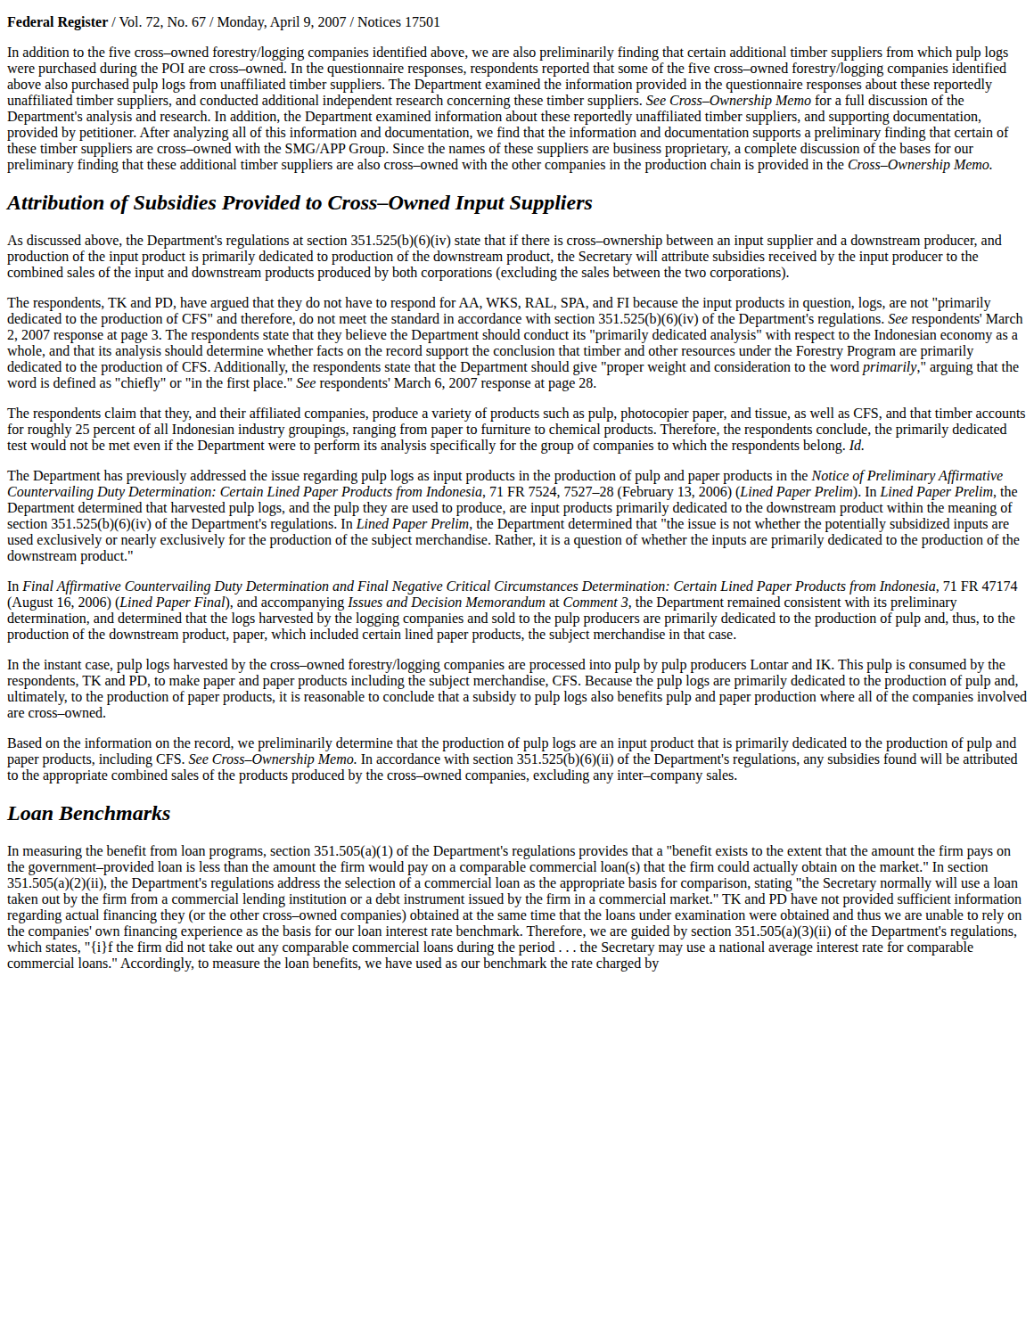Federal Register / Vol. 72, No. 67 / Monday, April 9, 2007 / Notices 17501
In addition to the five cross–owned forestry/logging companies identified above, we are also preliminarily finding that certain additional timber suppliers from which pulp logs were purchased during the POI are cross–owned. In the questionnaire responses, respondents reported that some of the five cross–owned forestry/logging companies identified above also purchased pulp logs from unaffiliated timber suppliers. The Department examined the information provided in the questionnaire responses about these reportedly unaffiliated timber suppliers, and conducted additional independent research concerning these timber suppliers. See Cross–Ownership Memo for a full discussion of the Department's analysis and research. In addition, the Department examined information about these reportedly unaffiliated timber suppliers, and supporting documentation, provided by petitioner. After analyzing all of this information and documentation, we find that the information and documentation supports a preliminary finding that certain of these timber suppliers are cross–owned with the SMG/APP Group. Since the names of these suppliers are business proprietary, a complete discussion of the bases for our preliminary finding that these additional timber suppliers are also cross–owned with the other companies in the production chain is provided in the Cross–Ownership Memo.
Attribution of Subsidies Provided to Cross–Owned Input Suppliers
As discussed above, the Department's regulations at section 351.525(b)(6)(iv) state that if there is cross–ownership between an input supplier and a downstream producer, and production of the input product is primarily dedicated to production of the downstream product, the Secretary will attribute subsidies received by the input producer to the combined sales of the input and downstream products produced by both corporations (excluding the sales between the two corporations).
The respondents, TK and PD, have argued that they do not have to respond for AA, WKS, RAL, SPA, and FI because the input products in question, logs, are not "primarily dedicated to the production of CFS" and therefore, do not meet the standard in accordance with section 351.525(b)(6)(iv) of the Department's regulations. See respondents' March 2, 2007 response at page 3. The respondents state that they believe the Department should conduct its "primarily dedicated analysis" with respect to the Indonesian economy as a whole, and that its analysis should determine whether facts on the record support the conclusion that timber and other resources under the Forestry Program are primarily dedicated to the production of CFS. Additionally, the respondents state that the Department should give "proper weight and consideration to the word primarily," arguing that the word is defined as "chiefly" or "in the first place." See respondents' March 6, 2007 response at page 28.
The respondents claim that they, and their affiliated companies, produce a variety of products such as pulp, photocopier paper, and tissue, as well as CFS, and that timber accounts for roughly 25 percent of all Indonesian industry groupings, ranging from paper to furniture to chemical products. Therefore, the respondents conclude, the primarily dedicated test would not be met even if the Department were to perform its analysis specifically for the group of companies to which the respondents belong. Id.
The Department has previously addressed the issue regarding pulp logs as input products in the production of pulp and paper products in the Notice of Preliminary Affirmative Countervailing Duty Determination: Certain Lined Paper Products from Indonesia, 71 FR 7524, 7527–28 (February 13, 2006) (Lined Paper Prelim). In Lined Paper Prelim, the Department determined that harvested pulp logs, and the pulp they are used to produce, are input products primarily dedicated to the downstream product within the meaning of section 351.525(b)(6)(iv) of the Department's regulations. In Lined Paper Prelim, the Department determined that "the issue is not whether the potentially subsidized inputs are used exclusively or nearly exclusively for the production of the subject merchandise. Rather, it is a question of whether the inputs are primarily dedicated to the production of the downstream product."
In Final Affirmative Countervailing Duty Determination and Final Negative Critical Circumstances Determination: Certain Lined Paper Products from Indonesia, 71 FR 47174 (August 16, 2006) (Lined Paper Final), and accompanying Issues and Decision Memorandum at Comment 3, the Department remained consistent with its preliminary determination, and determined that the logs harvested by the logging companies and sold to the pulp producers are primarily dedicated to the production of pulp and, thus, to the production of the downstream product, paper, which included certain lined paper products, the subject merchandise in that case.
In the instant case, pulp logs harvested by the cross–owned forestry/logging companies are processed into pulp by pulp producers Lontar and IK. This pulp is consumed by the respondents, TK and PD, to make paper and paper products including the subject merchandise, CFS. Because the pulp logs are primarily dedicated to the production of pulp and, ultimately, to the production of paper products, it is reasonable to conclude that a subsidy to pulp logs also benefits pulp and paper production where all of the companies involved are cross–owned.
Based on the information on the record, we preliminarily determine that the production of pulp logs are an input product that is primarily dedicated to the production of pulp and paper products, including CFS. See Cross–Ownership Memo. In accordance with section 351.525(b)(6)(ii) of the Department's regulations, any subsidies found will be attributed to the appropriate combined sales of the products produced by the cross–owned companies, excluding any inter–company sales.
Loan Benchmarks
In measuring the benefit from loan programs, section 351.505(a)(1) of the Department's regulations provides that a "benefit exists to the extent that the amount the firm pays on the government–provided loan is less than the amount the firm would pay on a comparable commercial loan(s) that the firm could actually obtain on the market." In section 351.505(a)(2)(ii), the Department's regulations address the selection of a commercial loan as the appropriate basis for comparison, stating "the Secretary normally will use a loan taken out by the firm from a commercial lending institution or a debt instrument issued by the firm in a commercial market." TK and PD have not provided sufficient information regarding actual financing they (or the other cross–owned companies) obtained at the same time that the loans under examination were obtained and thus we are unable to rely on the companies' own financing experience as the basis for our loan interest rate benchmark. Therefore, we are guided by section 351.505(a)(3)(ii) of the Department's regulations, which states, "{i}f the firm did not take out any comparable commercial loans during the period . . . the Secretary may use a national average interest rate for comparable commercial loans." Accordingly, to measure the loan benefits, we have used as our benchmark the rate charged by